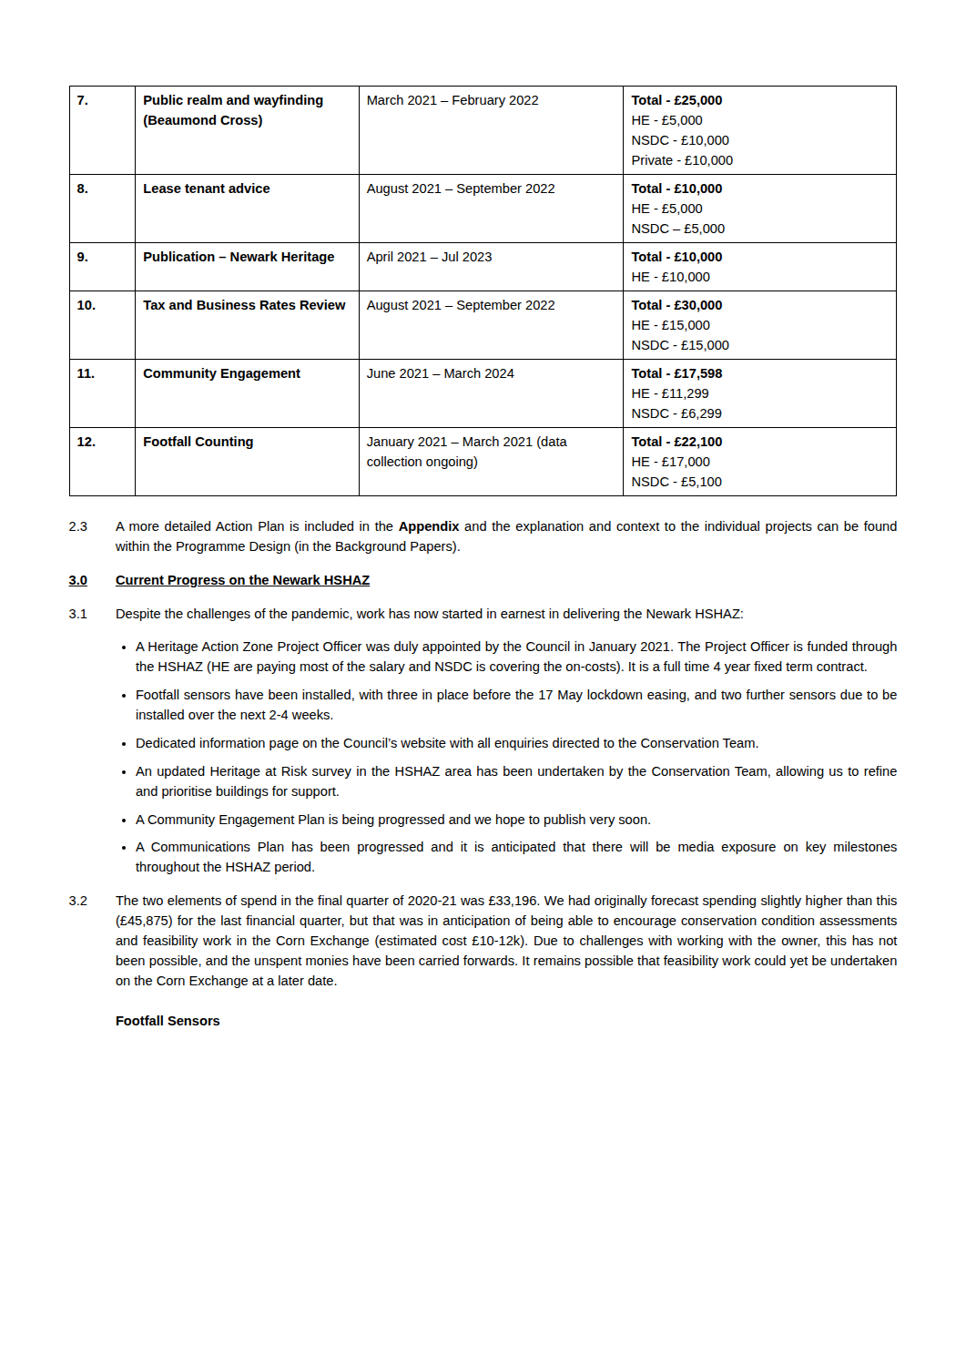| 7. | Public realm and wayfinding (Beaumond Cross) | March 2021 – February 2022 | Total - £25,000 HE - £5,000 NSDC - £10,000 Private - £10,000 |
| 8. | Lease tenant advice | August 2021 – September 2022 | Total - £10,000 HE - £5,000 NSDC – £5,000 |
| 9. | Publication – Newark Heritage | April 2021 – Jul 2023 | Total - £10,000 HE - £10,000 |
| 10. | Tax and Business Rates Review | August 2021 – September 2022 | Total - £30,000 HE - £15,000 NSDC - £15,000 |
| 11. | Community Engagement | June 2021 – March 2024 | Total - £17,598 HE - £11,299 NSDC - £6,299 |
| 12. | Footfall Counting | January 2021 – March 2021 (data collection ongoing) | Total - £22,100 HE - £17,000 NSDC - £5,100 |
2.3
A more detailed Action Plan is included in the Appendix and the explanation and context to the individual projects can be found within the Programme Design (in the Background Papers).
3.0
Current Progress on the Newark HSHAZ
3.1
Despite the challenges of the pandemic, work has now started in earnest in delivering the Newark HSHAZ:
A Heritage Action Zone Project Officer was duly appointed by the Council in January 2021. The Project Officer is funded through the HSHAZ (HE are paying most of the salary and NSDC is covering the on-costs). It is a full time 4 year fixed term contract.
Footfall sensors have been installed, with three in place before the 17 May lockdown easing, and two further sensors due to be installed over the next 2-4 weeks.
Dedicated information page on the Council’s website with all enquiries directed to the Conservation Team.
An updated Heritage at Risk survey in the HSHAZ area has been undertaken by the Conservation Team, allowing us to refine and prioritise buildings for support.
A Community Engagement Plan is being progressed and we hope to publish very soon.
A Communications Plan has been progressed and it is anticipated that there will be media exposure on key milestones throughout the HSHAZ period.
3.2
The two elements of spend in the final quarter of 2020-21 was £33,196. We had originally forecast spending slightly higher than this (£45,875) for the last financial quarter, but that was in anticipation of being able to encourage conservation condition assessments and feasibility work in the Corn Exchange (estimated cost £10-12k). Due to challenges with working with the owner, this has not been possible, and the unspent monies have been carried forwards. It remains possible that feasibility work could yet be undertaken on the Corn Exchange at a later date.
Footfall Sensors